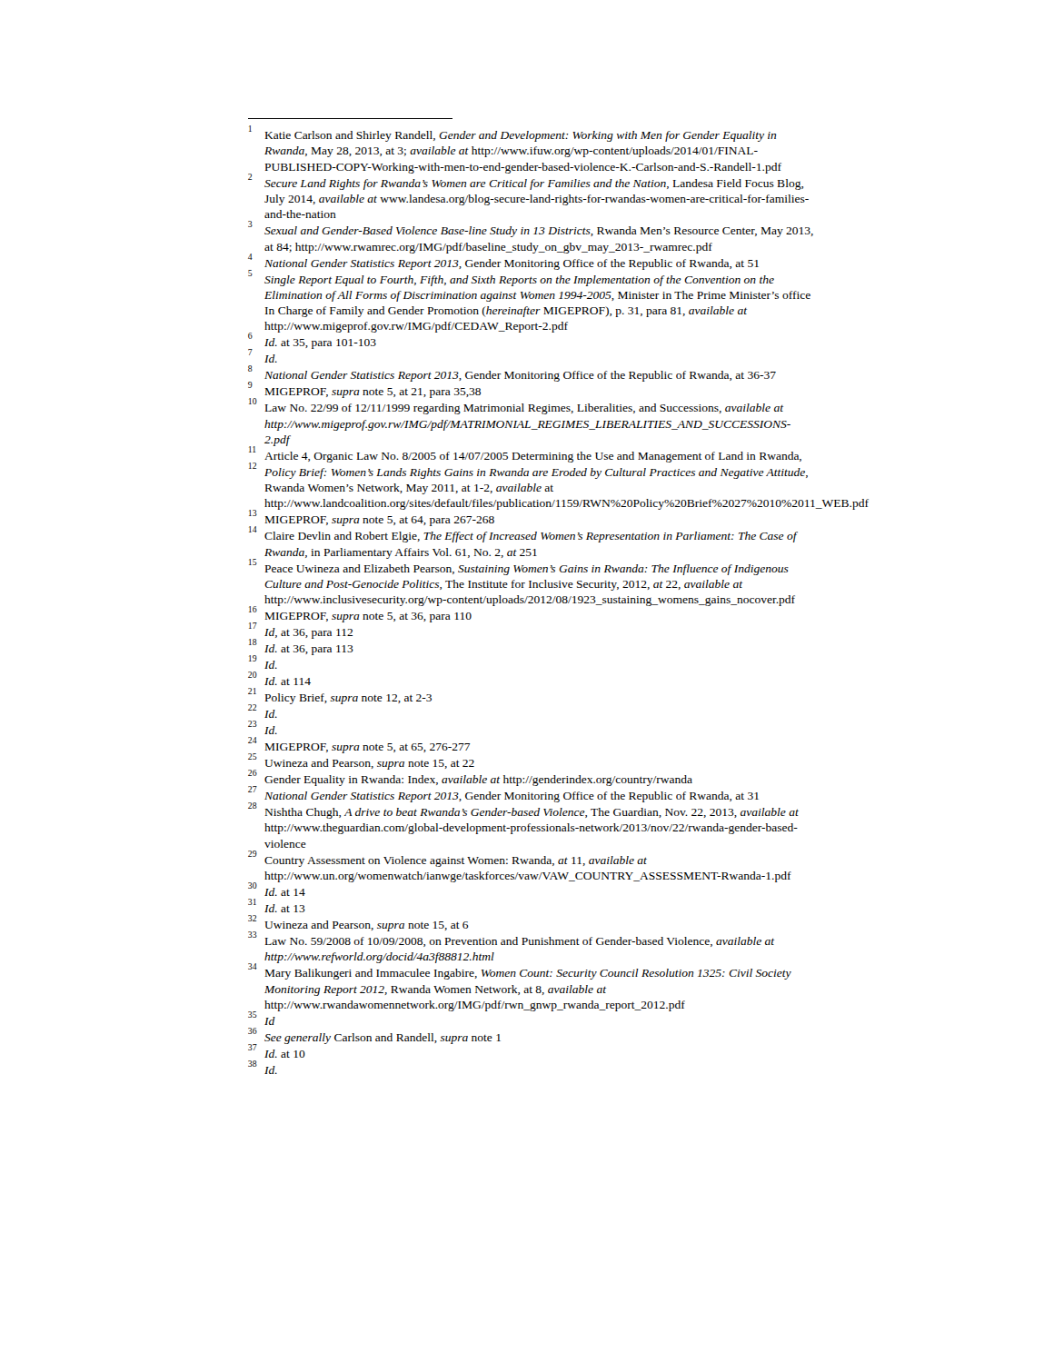1 Katie Carlson and Shirley Randell, Gender and Development: Working with Men for Gender Equality in Rwanda, May 28, 2013, at 3; available at http://www.ifuw.org/wp-content/uploads/2014/01/FINAL-PUBLISHED-COPY-Working-with-men-to-end-gender-based-violence-K.-Carlson-and-S.-Randell-1.pdf
2 Secure Land Rights for Rwanda’s Women are Critical for Families and the Nation, Landesa Field Focus Blog, July 2014, available at www.landesa.org/blog-secure-land-rights-for-rwandas-women-are-critical-for-families-and-the-nation
3 Sexual and Gender-Based Violence Base-line Study in 13 Districts, Rwanda Men’s Resource Center, May 2013, at 84; http://www.rwamrec.org/IMG/pdf/baseline_study_on_gbv_may_2013-_rwamrec.pdf
4 National Gender Statistics Report 2013, Gender Monitoring Office of the Republic of Rwanda, at 51
5 Single Report Equal to Fourth, Fifth, and Sixth Reports on the Implementation of the Convention on the Elimination of All Forms of Discrimination against Women 1994-2005, Minister in The Prime Minister’s office In Charge of Family and Gender Promotion (hereinafter MIGEPROF), p. 31, para 81, available at http://www.migeprof.gov.rw/IMG/pdf/CEDAW_Report-2.pdf
6 Id. at 35, para 101-103
7 Id.
8 National Gender Statistics Report 2013, Gender Monitoring Office of the Republic of Rwanda, at 36-37
9 MIGEPROF, supra note 5, at 21, para 35,38
10 Law No. 22/99 of 12/11/1999 regarding Matrimonial Regimes, Liberalities, and Successions, available at http://www.migeprof.gov.rw/IMG/pdf/MATRIMONIAL_REGIMES_LIBERALITIES_AND_SUCCESSIONS-2.pdf
11 Article 4, Organic Law No. 8/2005 of 14/07/2005 Determining the Use and Management of Land in Rwanda,
12 Policy Brief: Women’s Lands Rights Gains in Rwanda are Eroded by Cultural Practices and Negative Attitude, Rwanda Women’s Network, May 2011, at 1-2, available at http://www.landcoalition.org/sites/default/files/publication/1159/RWN%20Policy%20Brief%2027%2010%2011_WEB.pdf
13 MIGEPROF, supra note 5, at 64, para 267-268
14 Claire Devlin and Robert Elgie, The Effect of Increased Women’s Representation in Parliament: The Case of Rwanda, in Parliamentary Affairs Vol. 61, No. 2, at 251
15 Peace Uwineza and Elizabeth Pearson, Sustaining Women’s Gains in Rwanda: The Influence of Indigenous Culture and Post-Genocide Politics, The Institute for Inclusive Security, 2012, at 22, available at http://www.inclusivesecurity.org/wp-content/uploads/2012/08/1923_sustaining_womens_gains_nocover.pdf
16 MIGEPROF, supra note 5, at 36, para 110
17 Id, at 36, para 112
18 Id. at 36, para 113
19 Id.
20 Id. at 114
21 Policy Brief, supra note 12, at 2-3
22 Id.
23 Id.
24 MIGEPROF, supra note 5, at 65, 276-277
25 Uwineza and Pearson, supra note 15, at 22
26 Gender Equality in Rwanda: Index, available at http://genderindex.org/country/rwanda
27 National Gender Statistics Report 2013, Gender Monitoring Office of the Republic of Rwanda, at 31
28 Nishtha Chugh, A drive to beat Rwanda’s Gender-based Violence, The Guardian, Nov. 22, 2013, available at http://www.theguardian.com/global-development-professionals-network/2013/nov/22/rwanda-gender-based-violence
29 Country Assessment on Violence against Women: Rwanda, at 11, available at http://www.un.org/womenwatch/ianwge/taskforces/vaw/VAW_COUNTRY_ASSESSMENT-Rwanda-1.pdf
30 Id. at 14
31 Id. at 13
32 Uwineza and Pearson, supra note 15, at 6
33 Law No. 59/2008 of 10/09/2008, on Prevention and Punishment of Gender-based Violence, available at http://www.refworld.org/docid/4a3f88812.html
34 Mary Balikungeri and Immaculee Ingabire, Women Count: Security Council Resolution 1325: Civil Society Monitoring Report 2012, Rwanda Women Network, at 8, available at http://www.rwandawomennetwork.org/IMG/pdf/rwn_gnwp_rwanda_report_2012.pdf
35 Id
36 See generally Carlson and Randell, supra note 1
37 Id. at 10
38 Id.